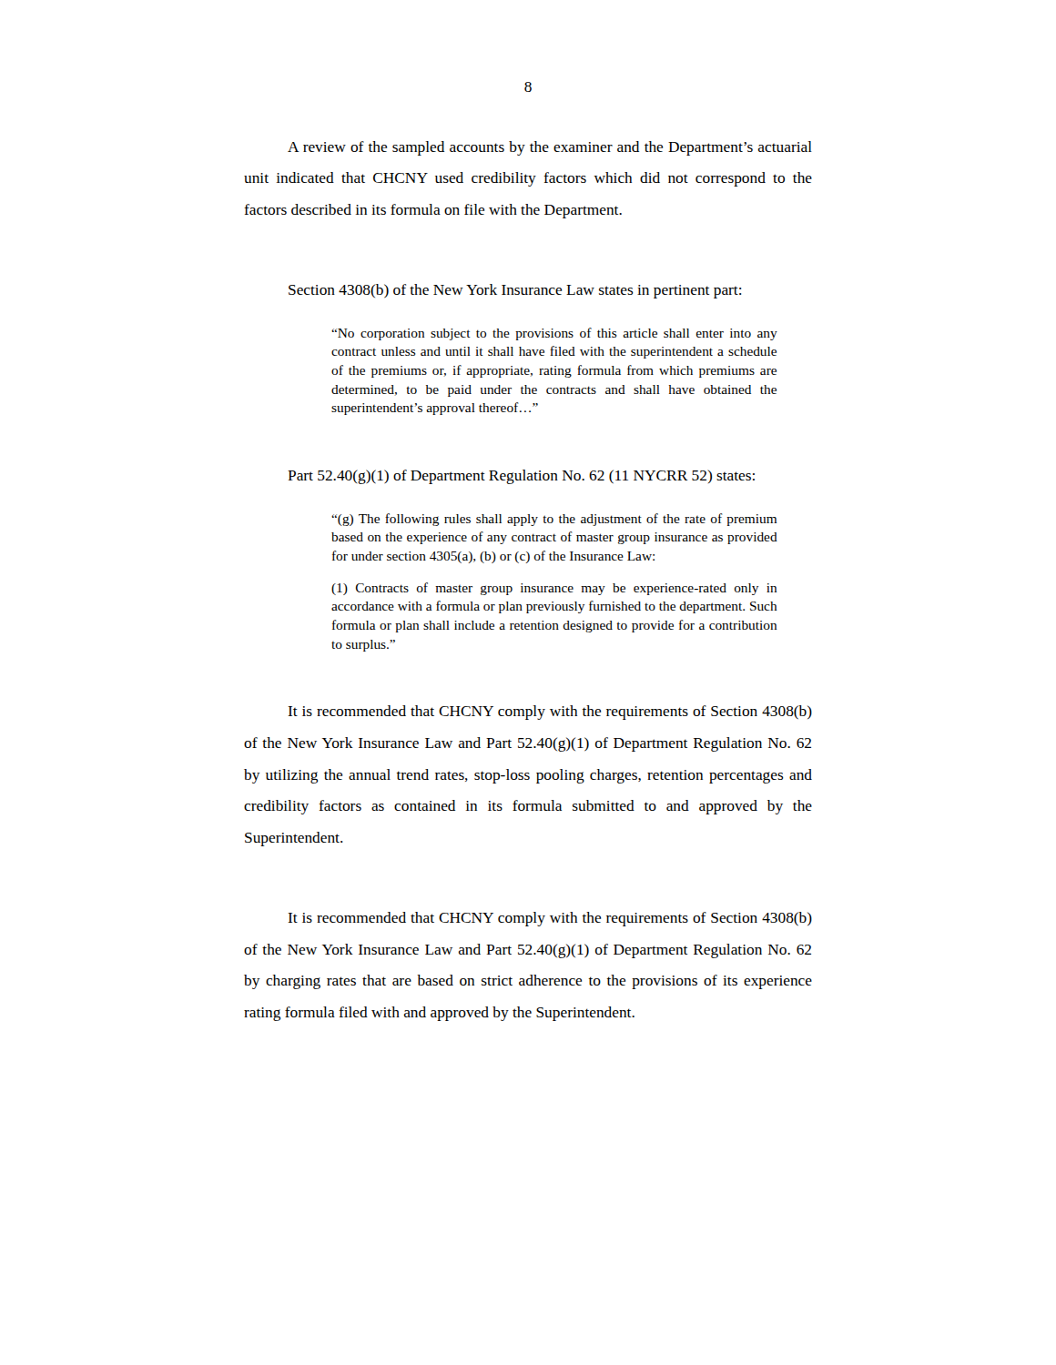8
A review of the sampled accounts by the examiner and the Department’s actuarial unit indicated that CHCNY used credibility factors which did not correspond to the factors described in its formula on file with the Department.
Section 4308(b) of the New York Insurance Law states in pertinent part:
“No corporation subject to the provisions of this article shall enter into any contract unless and until it shall have filed with the superintendent a schedule of the premiums or, if appropriate, rating formula from which premiums are determined, to be paid under the contracts and shall have obtained the superintendent’s approval thereof…”
Part 52.40(g)(1) of Department Regulation No. 62 (11 NYCRR 52) states:
“(g) The following rules shall apply to the adjustment of the rate of premium based on the experience of any contract of master group insurance as provided for under section 4305(a), (b) or (c) of the Insurance Law:
(1) Contracts of master group insurance may be experience-rated only in accordance with a formula or plan previously furnished to the department. Such formula or plan shall include a retention designed to provide for a contribution to surplus.”
It is recommended that CHCNY comply with the requirements of Section 4308(b) of the New York Insurance Law and Part 52.40(g)(1) of Department Regulation No. 62 by utilizing the annual trend rates, stop-loss pooling charges, retention percentages and credibility factors as contained in its formula submitted to and approved by the Superintendent.
It is recommended that CHCNY comply with the requirements of Section 4308(b) of the New York Insurance Law and Part 52.40(g)(1) of Department Regulation No. 62 by charging rates that are based on strict adherence to the provisions of its experience rating formula filed with and approved by the Superintendent.